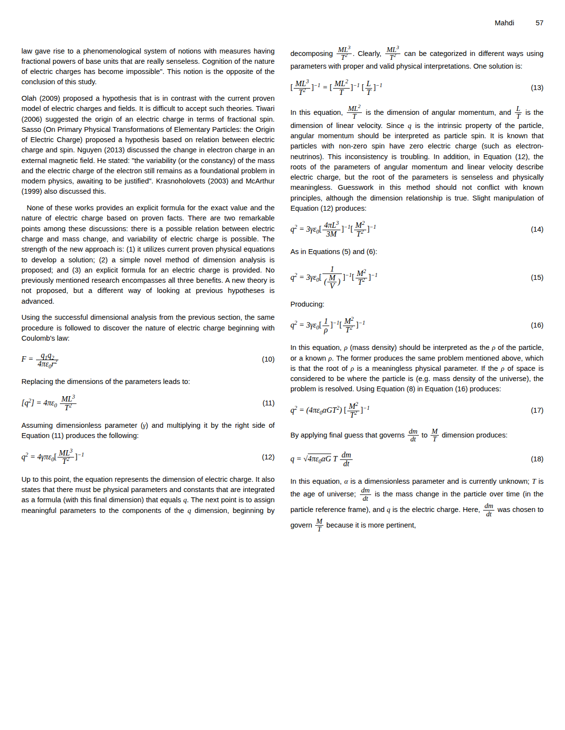Mahdi 57
law gave rise to a phenomenological system of notions with measures having fractional powers of base units that are really senseless. Cognition of the nature of electric charges has become impossible". This notion is the opposite of the conclusion of this study.
Olah (2009) proposed a hypothesis that is in contrast with the current proven model of electric charges and fields. It is difficult to accept such theories. Tiwari (2006) suggested the origin of an electric charge in terms of fractional spin. Sasso (On Primary Physical Transformations of Elementary Particles: the Origin of Electric Charge) proposed a hypothesis based on relation between electric charge and spin. Nguyen (2013) discussed the change in electron charge in an external magnetic field. He stated: "the variability (or the constancy) of the mass and the electric charge of the electron still remains as a foundational problem in modern physics, awaiting to be justified". Krasnoholovets (2003) and McArthur (1999) also discussed this.
None of these works provides an explicit formula for the exact value and the nature of electric charge based on proven facts. There are two remarkable points among these discussions: there is a possible relation between electric charge and mass change, and variability of electric charge is possible. The strength of the new approach is: (1) it utilizes current proven physical equations to develop a solution; (2) a simple novel method of dimension analysis is proposed; and (3) an explicit formula for an electric charge is provided. No previously mentioned research encompasses all three benefits. A new theory is not proposed, but a different way of looking at previous hypotheses is advanced.
Using the successful dimensional analysis from the previous section, the same procedure is followed to discover the nature of electric charge beginning with Coulomb's law:
F = q1q24πε0r2 (10)
Replacing the dimensions of the parameters leads to:
[q2] = 4πε0 ML3 T2 (11)
Assuming dimensionless parameter (γ) and multiplying it by the right side of Equation (11) produces the following:
q2 = 4γπε0[ML3 T2]−1 (12)
Up to this point, the equation represents the dimension of electric charge. It also states that there must be physical parameters and constants that are integrated as a formula (with this final dimension) that equals q. The next point is to assign meaningful parameters to the components of the q dimension, beginning by decomposing ML3 T2. Clearly, ML3 T2 can be categorized in different ways using parameters with proper and valid physical interpretations. One solution is:
[ML3 T2]−1 = [ML2 T]−1 [LT]−1 (13)
In this equation, ML2 T is the dimension of angular momentum, and LT is the dimension of linear velocity. Since q is the intrinsic property of the particle, angular momentum should be interpreted as particle spin. It is known that particles with non-zero spin have zero electric charge (such as electron-neutrinos). This inconsistency is troubling. In addition, in Equation (12), the roots of the parameters of angular momentum and linear velocity describe electric charge, but the root of the parameters is senseless and physically meaningless. Guesswork in this method should not conflict with known principles, although the dimension relationship is true. Slight manipulation of Equation (12) produces:
q2 = 3γε0[4πL33M]−1[M2 T2]−1 (14)
As in Equations (5) and (6):
q2 = 3γε0[1(MV)]−1[M2 T2]−1 (15)
Producing:
q2 = 3γε0[1 ρ]−1[M2 T2]−1 (16)
In this equation, ρ (mass density) should be interpreted as the ρ of the particle, or a known ρ. The former produces the same problem mentioned above, which is that the root of ρ is a meaningless physical parameter. If the ρ of space is considered to be where the particle is (e.g. mass density of the universe), the problem is resolved. Using Equation (8) in Equation (16) produces:
q2 = (4πε0αGT2) [M2 T2]−1 (17)
By applying final guess that governs dm dt to MT dimension produces:
q = √4πε0αG T dm dt (18)
In this equation, α is a dimensionless parameter and is currently unknown; T is the age of universe; dm dt is the mass change in the particle over time (in the particle reference frame), and q is the electric charge. Here, dm dt was chosen to govern MT because it is more pertinent,